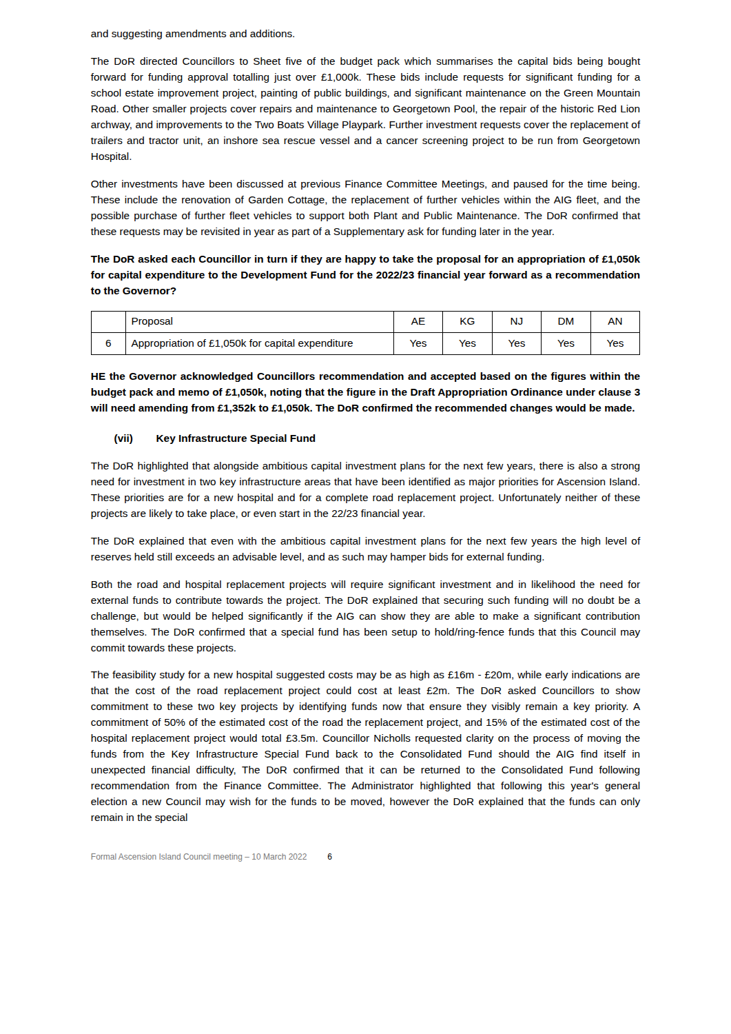and suggesting amendments and additions.
The DoR directed Councillors to Sheet five of the budget pack which summarises the capital bids being bought forward for funding approval totalling just over £1,000k. These bids include requests for significant funding for a school estate improvement project, painting of public buildings, and significant maintenance on the Green Mountain Road. Other smaller projects cover repairs and maintenance to Georgetown Pool, the repair of the historic Red Lion archway, and improvements to the Two Boats Village Playpark. Further investment requests cover the replacement of trailers and tractor unit, an inshore sea rescue vessel and a cancer screening project to be run from Georgetown Hospital.
Other investments have been discussed at previous Finance Committee Meetings, and paused for the time being. These include the renovation of Garden Cottage, the replacement of further vehicles within the AIG fleet, and the possible purchase of further fleet vehicles to support both Plant and Public Maintenance. The DoR confirmed that these requests may be revisited in year as part of a Supplementary ask for funding later in the year.
The DoR asked each Councillor in turn if they are happy to take the proposal for an appropriation of £1,050k for capital expenditure to the Development Fund for the 2022/23 financial year forward as a recommendation to the Governor?
| | Proposal | AE | KG | NJ | DM | AN |
| 6 | Appropriation of £1,050k for capital expenditure | Yes | Yes | Yes | Yes | Yes |
HE the Governor acknowledged Councillors recommendation and accepted based on the figures within the budget pack and memo of £1,050k, noting that the figure in the Draft Appropriation Ordinance under clause 3 will need amending from £1,352k to £1,050k. The DoR confirmed the recommended changes would be made.
(vii) Key Infrastructure Special Fund
The DoR highlighted that alongside ambitious capital investment plans for the next few years, there is also a strong need for investment in two key infrastructure areas that have been identified as major priorities for Ascension Island. These priorities are for a new hospital and for a complete road replacement project. Unfortunately neither of these projects are likely to take place, or even start in the 22/23 financial year.
The DoR explained that even with the ambitious capital investment plans for the next few years the high level of reserves held still exceeds an advisable level, and as such may hamper bids for external funding.
Both the road and hospital replacement projects will require significant investment and in likelihood the need for external funds to contribute towards the project. The DoR explained that securing such funding will no doubt be a challenge, but would be helped significantly if the AIG can show they are able to make a significant contribution themselves. The DoR confirmed that a special fund has been setup to hold/ring-fence funds that this Council may commit towards these projects.
The feasibility study for a new hospital suggested costs may be as high as £16m - £20m, while early indications are that the cost of the road replacement project could cost at least £2m. The DoR asked Councillors to show commitment to these two key projects by identifying funds now that ensure they visibly remain a key priority. A commitment of 50% of the estimated cost of the road the replacement project, and 15% of the estimated cost of the hospital replacement project would total £3.5m. Councillor Nicholls requested clarity on the process of moving the funds from the Key Infrastructure Special Fund back to the Consolidated Fund should the AIG find itself in unexpected financial difficulty, The DoR confirmed that it can be returned to the Consolidated Fund following recommendation from the Finance Committee. The Administrator highlighted that following this year's general election a new Council may wish for the funds to be moved, however the DoR explained that the funds can only remain in the special
Formal Ascension Island Council meeting – 10 March 20226